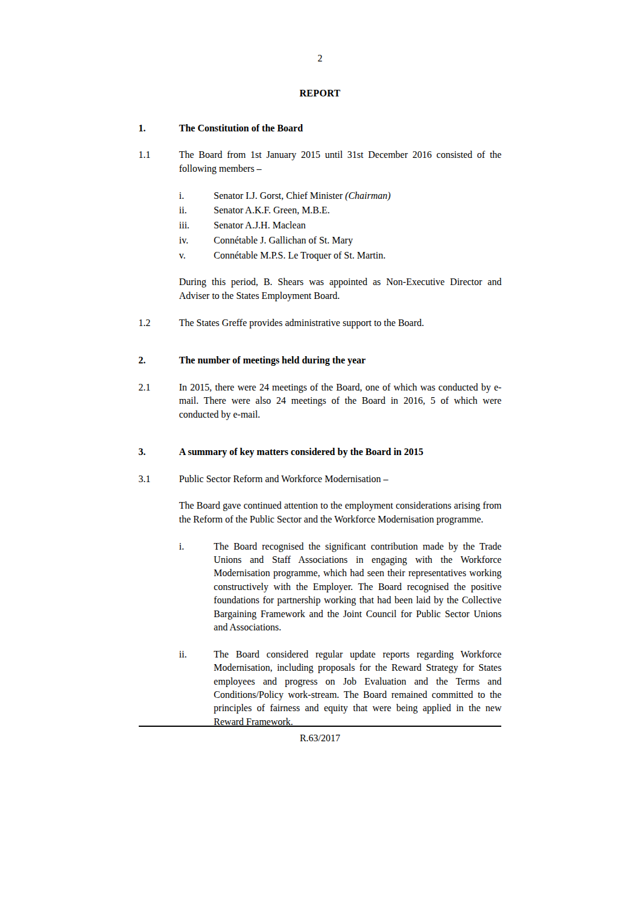2
REPORT
1. The Constitution of the Board
1.1 The Board from 1st January 2015 until 31st December 2016 consisted of the following members –
i. Senator I.J. Gorst, Chief Minister (Chairman)
ii. Senator A.K.F. Green, M.B.E.
iii. Senator A.J.H. Maclean
iv. Connétable J. Gallichan of St. Mary
v. Connétable M.P.S. Le Troquer of St. Martin.
During this period, B. Shears was appointed as Non-Executive Director and Adviser to the States Employment Board.
1.2 The States Greffe provides administrative support to the Board.
2. The number of meetings held during the year
2.1 In 2015, there were 24 meetings of the Board, one of which was conducted by e-mail. There were also 24 meetings of the Board in 2016, 5 of which were conducted by e-mail.
3. A summary of key matters considered by the Board in 2015
3.1 Public Sector Reform and Workforce Modernisation –
The Board gave continued attention to the employment considerations arising from the Reform of the Public Sector and the Workforce Modernisation programme.
i. The Board recognised the significant contribution made by the Trade Unions and Staff Associations in engaging with the Workforce Modernisation programme, which had seen their representatives working constructively with the Employer. The Board recognised the positive foundations for partnership working that had been laid by the Collective Bargaining Framework and the Joint Council for Public Sector Unions and Associations.
ii. The Board considered regular update reports regarding Workforce Modernisation, including proposals for the Reward Strategy for States employees and progress on Job Evaluation and the Terms and Conditions/Policy work-stream. The Board remained committed to the principles of fairness and equity that were being applied in the new Reward Framework.
R.63/2017